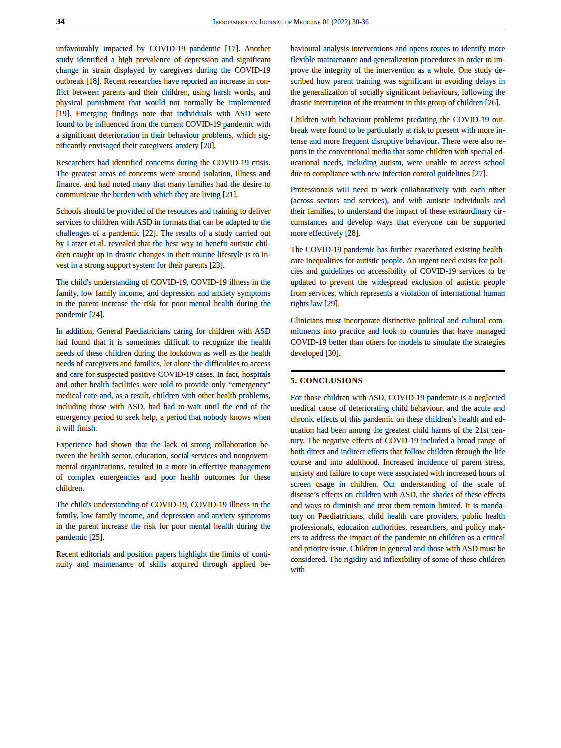34 Iberoamerican Journal of Medicine 01 (2022) 30-36
unfavourably impacted by COVID-19 pandemic [17]. Another study identified a high prevalence of depression and significant change in strain displayed by caregivers during the COVID-19 outbreak [18]. Recent researches have reported an increase in conflict between parents and their children, using harsh words, and physical punishment that would not normally be implemented [19]. Emerging findings note that individuals with ASD were found to be influenced from the current COVID-19 pandemic with a significant deterioration in their behaviour problems, which significantly envisaged their caregivers' anxiety [20].
Researchers had identified concerns during the COVID-19 crisis. The greatest areas of concerns were around isolation, illness and finance, and had noted many that many families had the desire to communicate the burden with which they are living [21].
Schools should be provided of the resources and training to deliver services to children with ASD in formats that can be adapted to the challenges of a pandemic [22]. The results of a study carried out by Latzer et al. revealed that the best way to benefit autistic children caught up in drastic changes in their routine lifestyle is to invest in a strong support system for their parents [23].
The child's understanding of COVID-19, COVID-19 illness in the family, low family income, and depression and anxiety symptoms in the parent increase the risk for poor mental health during the pandemic [24].
In addition, General Paediatricians caring for children with ASD had found that it is sometimes difficult to recognize the health needs of these children during the lockdown as well as the health needs of caregivers and families, let alone the difficulties to access and care for suspected positive COVID-19 cases. In fact, hospitals and other health facilities were told to provide only “emergency” medical care and, as a result, children with other health problems, including those with ASD, had had to wait until the end of the emergency period to seek help, a period that nobody knows when it will finish.
Experience had shown that the lack of strong collaboration between the health sector, education, social services and nongovernmental organizations, resulted in a more in-effective management of complex emergencies and poor health outcomes for these children.
The child's understanding of COVID-19, COVID-19 illness in the family, low family income, and depression and anxiety symptoms in the parent increase the risk for poor mental health during the pandemic [25].
Recent editorials and position papers highlight the limits of continuity and maintenance of skills acquired through applied behavioural analysis interventions and opens routes to identify more flexible maintenance and generalization procedures in order to improve the integrity of the intervention as a whole. One study described how parent training was significant in avoiding delays in the generalization of socially significant behaviours, following the drastic interruption of the treatment in this group of children [26].
Children with behaviour problems predating the COVID-19 outbreak were found to be particularly at risk to present with more intense and more frequent disruptive behaviour. There were also reports in the conventional media that some children with special educational needs, including autism, were unable to access school due to compliance with new infection control guidelines [27].
Professionals will need to work collaboratively with each other (across sectors and services), and with autistic individuals and their families, to understand the impact of these extraordinary circumstances and develop ways that everyone can be supported more effectively [28].
The COVID-19 pandemic has further exacerbated existing healthcare inequalities for autistic people. An urgent need exists for policies and guidelines on accessibility of COVID-19 services to be updated to prevent the widespread exclusion of autistic people from services, which represents a violation of international human rights law [29].
Clinicians must incorporate distinctive political and cultural commitments into practice and look to countries that have managed COVID-19 better than others for models to simulate the strategies developed [30].
5. CONCLUSIONS
For those children with ASD, COVID-19 pandemic is a neglected medical cause of deteriorating child behaviour, and the acute and chronic effects of this pandemic on these children’s health and education had been among the greatest child harms of the 21st century. The negative effects of COVD-19 included a broad range of both direct and indirect effects that follow children through the life course and into adulthood. Increased incidence of parent stress, anxiety and failure to cope were associated with increased hours of screen usage in children. Our understanding of the scale of disease’s effects on children with ASD, the shades of these effects and ways to diminish and treat them remain limited. It is mandatory on Paediatricians, child health care providers, public health professionals, education authorities, researchers, and policy makers to address the impact of the pandemic on children as a critical and priority issue. Children in general and those with ASD must be considered. The rigidity and inflexibility of some of these children with